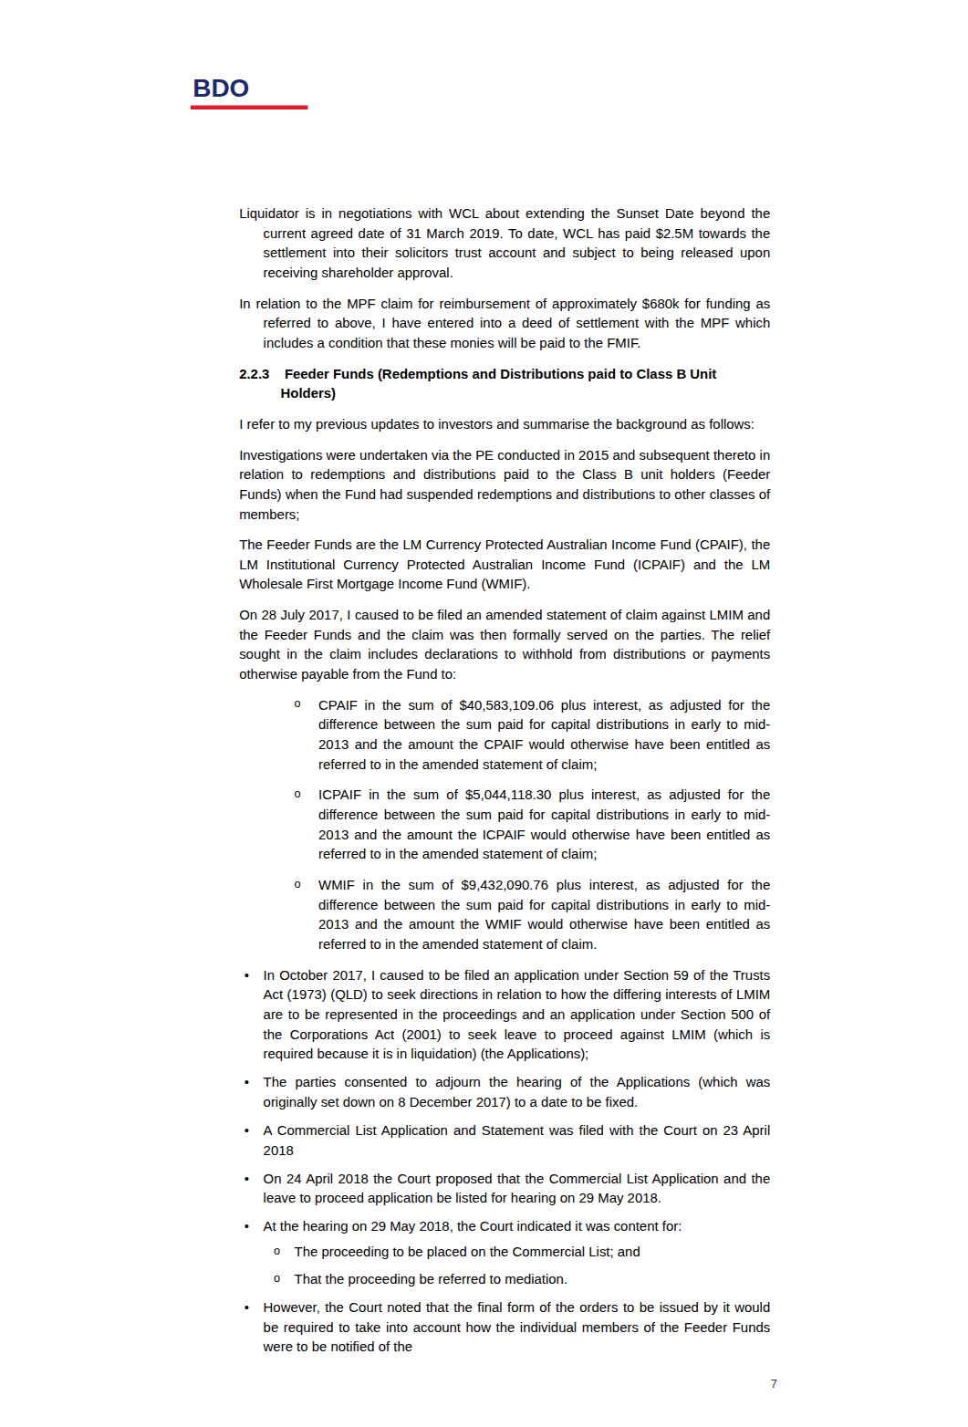BDO
Liquidator is in negotiations with WCL about extending the Sunset Date beyond the current agreed date of 31 March 2019. To date, WCL has paid $2.5M towards the settlement into their solicitors trust account and subject to being released upon receiving shareholder approval.
In relation to the MPF claim for reimbursement of approximately $680k for funding as referred to above, I have entered into a deed of settlement with the MPF which includes a condition that these monies will be paid to the FMIF.
2.2.3 Feeder Funds (Redemptions and Distributions paid to Class B Unit Holders)
I refer to my previous updates to investors and summarise the background as follows:
Investigations were undertaken via the PE conducted in 2015 and subsequent thereto in relation to redemptions and distributions paid to the Class B unit holders (Feeder Funds) when the Fund had suspended redemptions and distributions to other classes of members;
The Feeder Funds are the LM Currency Protected Australian Income Fund (CPAIF), the LM Institutional Currency Protected Australian Income Fund (ICPAIF) and the LM Wholesale First Mortgage Income Fund (WMIF).
On 28 July 2017, I caused to be filed an amended statement of claim against LMIM and the Feeder Funds and the claim was then formally served on the parties. The relief sought in the claim includes declarations to withhold from distributions or payments otherwise payable from the Fund to:
CPAIF in the sum of $40,583,109.06 plus interest, as adjusted for the difference between the sum paid for capital distributions in early to mid-2013 and the amount the CPAIF would otherwise have been entitled as referred to in the amended statement of claim;
ICPAIF in the sum of $5,044,118.30 plus interest, as adjusted for the difference between the sum paid for capital distributions in early to mid-2013 and the amount the ICPAIF would otherwise have been entitled as referred to in the amended statement of claim;
WMIF in the sum of $9,432,090.76 plus interest, as adjusted for the difference between the sum paid for capital distributions in early to mid-2013 and the amount the WMIF would otherwise have been entitled as referred to in the amended statement of claim.
In October 2017, I caused to be filed an application under Section 59 of the Trusts Act (1973) (QLD) to seek directions in relation to how the differing interests of LMIM are to be represented in the proceedings and an application under Section 500 of the Corporations Act (2001) to seek leave to proceed against LMIM (which is required because it is in liquidation) (the Applications);
The parties consented to adjourn the hearing of the Applications (which was originally set down on 8 December 2017) to a date to be fixed.
A Commercial List Application and Statement was filed with the Court on 23 April 2018
On 24 April 2018 the Court proposed that the Commercial List Application and the leave to proceed application be listed for hearing on 29 May 2018.
At the hearing on 29 May 2018, the Court indicated it was content for:
The proceeding to be placed on the Commercial List; and
That the proceeding be referred to mediation.
However, the Court noted that the final form of the orders to be issued by it would be required to take into account how the individual members of the Feeder Funds were to be notified of the
7